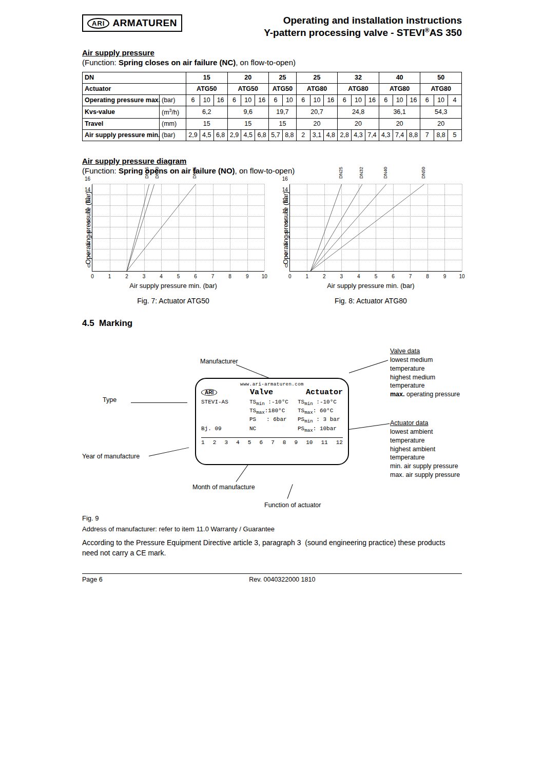ARI ARMATUREN
Operating and installation instructions
Y-pattern processing valve - STEVI®AS 350
Air supply pressure
(Function: Spring closes on air failure (NC), on flow-to-open)
| DN | 15 | 20 | 25 | 25 | 32 | 40 | 50 |
| Actuator | ATG50 | ATG50 | ATG50 | ATG80 | ATG80 | ATG80 | ATG80 |
| Operating pressure max. | (bar) | 6 | 10 | 16 | 6 | 10 | 16 | 6 | 10 | 6 | 10 | 16 | 6 | 10 | 16 | 6 | 10 | 16 | 6 | 10 | 4 |
| Kvs-value | (m 3 /h) | 6,2 | 9,6 | 19,7 | 20,7 | 24,8 | 36,1 | 54,3 |
| Travel | (mm) | 15 | 15 | 15 | 20 | 20 | 20 | 20 |
| Air supply pressure min. | (bar) | 2,9 | 4,5 | 6,8 | 2,9 | 4,5 | 6,8 | 5,7 | 8,8 | 2 | 3,1 | 4,8 | 2,8 | 4,3 | 7,4 | 4,3 | 7,4 | 8,8 | 7 | 8,8 | 5 |
Air supply pressure diagram
(Function: Spring opens on air failure (NO), on flow-to-open)
Operating pressure (bar)
16
14
12
10
8
6
4
2
0
0
1
2
3
4
5
6
7
8
9
10
DN15
DN20
DN25
Air supply pressure min. (bar)
Fig. 7: Actuator ATG50
Operating pressure (bar)
16
14
12
10
8
6
4
2
0
0
1
2
3
4
5
6
7
8
9
10
DN25
DN32
DN40
DN50
Air supply pressure min. (bar)
Fig. 8: Actuator ATG80
4.5 Marking
Manufacturer
Type
Year of manufacture
Month of manufacture
Function of actuator
Valve data
lowest medium temperature
highest medium temperature
max. operating pressure
Actuator data
lowest ambient temperature
highest ambient temperature
min. air supply pressure
max. air supply pressure
www.ari-armaturen.com
ARI Valve Actuator
STEVI-AS
TSmin :-10°C
TSmin :-10°C
TSmax:180°C
TSmax: 60°C
PS : 6bar
PSmin : 3 bar
Bj. 09
NC
PSmax: 10bar
123456 789101112
Fig. 9
Address of manufacturer: refer to item 11.0 Warranty / Guarantee
According to the Pressure Equipment Directive article 3, paragraph 3 (sound engineering practice) these products need not carry a CE mark.
Page 6
Rev. 0040322000 1810